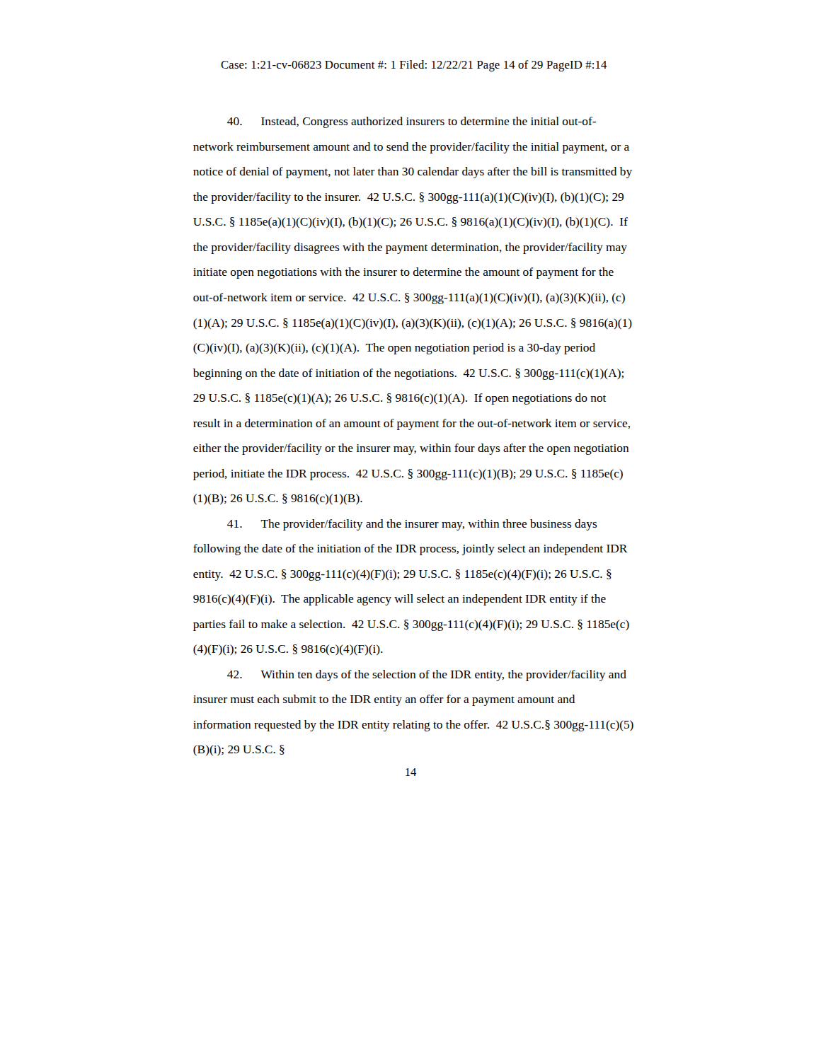Case: 1:21-cv-06823 Document #: 1 Filed: 12/22/21 Page 14 of 29 PageID #:14
40. Instead, Congress authorized insurers to determine the initial out-of-network reimbursement amount and to send the provider/facility the initial payment, or a notice of denial of payment, not later than 30 calendar days after the bill is transmitted by the provider/facility to the insurer. 42 U.S.C. § 300gg-111(a)(1)(C)(iv)(I), (b)(1)(C); 29 U.S.C. § 1185e(a)(1)(C)(iv)(I), (b)(1)(C); 26 U.S.C. § 9816(a)(1)(C)(iv)(I), (b)(1)(C). If the provider/facility disagrees with the payment determination, the provider/facility may initiate open negotiations with the insurer to determine the amount of payment for the out-of-network item or service. 42 U.S.C. § 300gg-111(a)(1)(C)(iv)(I), (a)(3)(K)(ii), (c)(1)(A); 29 U.S.C. § 1185e(a)(1)(C)(iv)(I), (a)(3)(K)(ii), (c)(1)(A); 26 U.S.C. § 9816(a)(1)(C)(iv)(I), (a)(3)(K)(ii), (c)(1)(A). The open negotiation period is a 30-day period beginning on the date of initiation of the negotiations. 42 U.S.C. § 300gg-111(c)(1)(A); 29 U.S.C. § 1185e(c)(1)(A); 26 U.S.C. § 9816(c)(1)(A). If open negotiations do not result in a determination of an amount of payment for the out-of-network item or service, either the provider/facility or the insurer may, within four days after the open negotiation period, initiate the IDR process. 42 U.S.C. § 300gg-111(c)(1)(B); 29 U.S.C. § 1185e(c)(1)(B); 26 U.S.C. § 9816(c)(1)(B).
41. The provider/facility and the insurer may, within three business days following the date of the initiation of the IDR process, jointly select an independent IDR entity. 42 U.S.C. § 300gg-111(c)(4)(F)(i); 29 U.S.C. § 1185e(c)(4)(F)(i); 26 U.S.C. § 9816(c)(4)(F)(i). The applicable agency will select an independent IDR entity if the parties fail to make a selection. 42 U.S.C. § 300gg-111(c)(4)(F)(i); 29 U.S.C. § 1185e(c)(4)(F)(i); 26 U.S.C. § 9816(c)(4)(F)(i).
42. Within ten days of the selection of the IDR entity, the provider/facility and insurer must each submit to the IDR entity an offer for a payment amount and information requested by the IDR entity relating to the offer. 42 U.S.C.§ 300gg-111(c)(5)(B)(i); 29 U.S.C. §
14